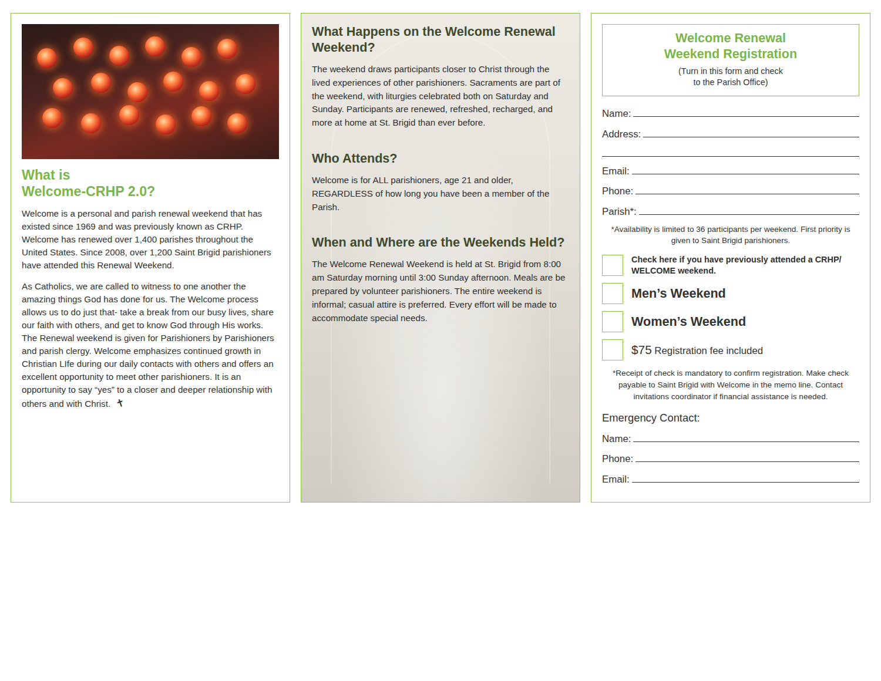What is
Welcome-CRHP 2.0?
Welcome is a personal and parish renewal weekend that has existed since 1969 and was previously known as CRHP. Welcome has renewed over 1,400 parishes throughout the United States. Since 2008, over 1,200 Saint Brigid parishioners have attended this Renewal Weekend.
As Catholics, we are called to witness to one another the amazing things God has done for us. The Welcome process allows us to do just that- take a break from our busy lives, share our faith with others, and get to know God through His works. The Renewal weekend is given for Parishioners by Parishioners and parish clergy. Welcome emphasizes continued growth in Christian LIfe during our daily contacts with others and offers an excellent opportunity to meet other parishioners. It is an opportunity to say “yes” to a closer and deeper relationship with others and with Christ. ✝
What Happens on the Welcome Renewal Weekend?
The weekend draws participants closer to Christ through the lived experiences of other parishioners. Sacraments are part of the weekend, with liturgies celebrated both on Saturday and Sunday. Participants are renewed, refreshed, recharged, and more at home at St. Brigid than ever before.
Who Attends?
Welcome is for ALL parishioners, age 21 and older, REGARDLESS of how long you have been a member of the Parish.
When and Where are the Weekends Held?
The Welcome Renewal Weekend is held at St. Brigid from 8:00 am Saturday morning until 3:00 Sunday afternoon. Meals are be prepared by volunteer parishioners. The entire weekend is informal; casual attire is preferred. Every effort will be made to accommodate special needs.
Welcome Renewal
Weekend Registration
(Turn in this form and check
to the Parish Office)
Name:
Address:
Email:
Phone:
Parish*:
*Availability is limited to 36 participants per weekend. First priority is given to Saint Brigid parishioners.
Check here if you have previously attended a CRHP/ WELCOME weekend.
Men’s Weekend
Women’s Weekend
$75 Registration fee included
*Receipt of check is mandatory to confirm registration. Make check payable to Saint Brigid with Welcome in the memo line. Contact invitations coordinator if financial assistance is needed.
Emergency Contact:
Name:
Phone:
Email: